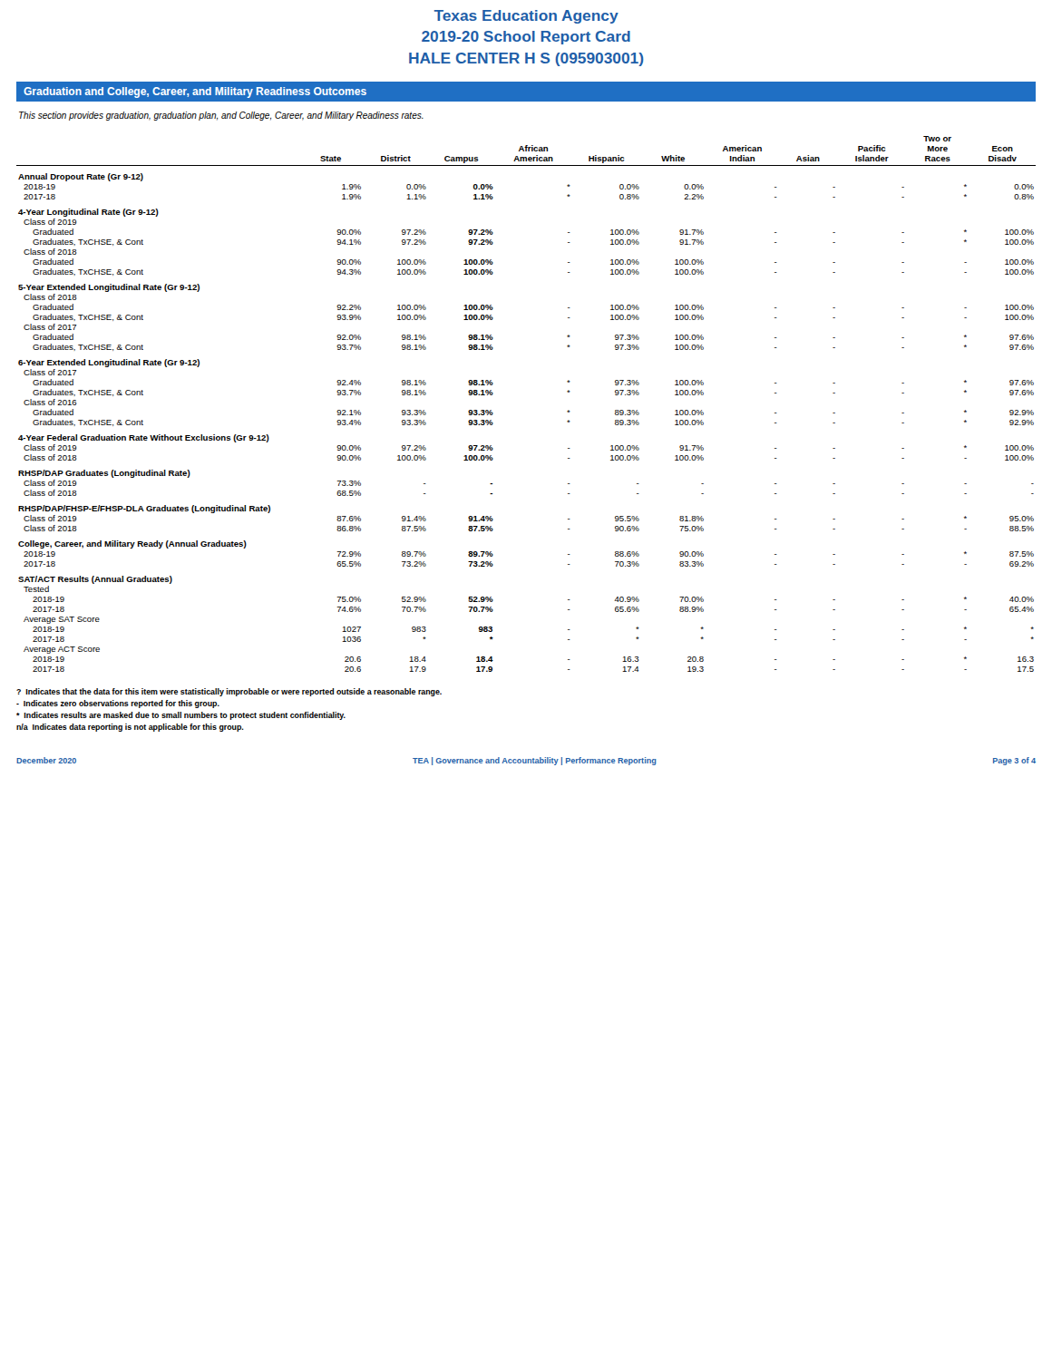Texas Education Agency
2019-20 School Report Card
HALE CENTER H S (095903001)
Graduation and College, Career, and Military Readiness Outcomes
This section provides graduation, graduation plan, and College, Career, and Military Readiness rates.
| | | | | African | | | American | | Pacific | Two or More | Econ |
| --- | --- | --- | --- | --- | --- | --- | --- | --- | --- | --- | --- |
| | State | District | Campus | American | Hispanic | White | Indian | Asian | Islander | Races | Disadv |
| Annual Dropout Rate (Gr 9-12) | |
| 2018-19 | 1.9% | 0.0% | 0.0% | * | 0.0% | 0.0% | - | - | - | * | 0.0% |
| 2017-18 | 1.9% | 1.1% | 1.1% | * | 0.8% | 2.2% | - | - | - | * | 0.8% |
| 4-Year Longitudinal Rate (Gr 9-12) | |
| Class of 2019 | |
| Graduated | 90.0% | 97.2% | 97.2% | - | 100.0% | 91.7% | - | - | - | * | 100.0% |
| Graduates, TxCHSE, & Cont | 94.1% | 97.2% | 97.2% | - | 100.0% | 91.7% | - | - | - | * | 100.0% |
| Class of 2018 | |
| Graduated | 90.0% | 100.0% | 100.0% | - | 100.0% | 100.0% | - | - | - | - | 100.0% |
| Graduates, TxCHSE, & Cont | 94.3% | 100.0% | 100.0% | - | 100.0% | 100.0% | - | - | - | - | 100.0% |
| 5-Year Extended Longitudinal Rate (Gr 9-12) | |
| Class of 2018 | |
| Graduated | 92.2% | 100.0% | 100.0% | - | 100.0% | 100.0% | - | - | - | - | 100.0% |
| Graduates, TxCHSE, & Cont | 93.9% | 100.0% | 100.0% | - | 100.0% | 100.0% | - | - | - | - | 100.0% |
| Class of 2017 | |
| Graduated | 92.0% | 98.1% | 98.1% | * | 97.3% | 100.0% | - | - | - | * | 97.6% |
| Graduates, TxCHSE, & Cont | 93.7% | 98.1% | 98.1% | * | 97.3% | 100.0% | - | - | - | * | 97.6% |
| 6-Year Extended Longitudinal Rate (Gr 9-12) | |
| Class of 2017 | |
| Graduated | 92.4% | 98.1% | 98.1% | * | 97.3% | 100.0% | - | - | - | * | 97.6% |
| Graduates, TxCHSE, & Cont | 93.7% | 98.1% | 98.1% | * | 97.3% | 100.0% | - | - | - | * | 97.6% |
| Class of 2016 | |
| Graduated | 92.1% | 93.3% | 93.3% | * | 89.3% | 100.0% | - | - | - | * | 92.9% |
| Graduates, TxCHSE, & Cont | 93.4% | 93.3% | 93.3% | * | 89.3% | 100.0% | - | - | - | * | 92.9% |
| 4-Year Federal Graduation Rate Without Exclusions (Gr 9-12) | |
| Class of 2019 | 90.0% | 97.2% | 97.2% | - | 100.0% | 91.7% | - | - | - | * | 100.0% |
| Class of 2018 | 90.0% | 100.0% | 100.0% | - | 100.0% | 100.0% | - | - | - | - | 100.0% |
| RHSP/DAP Graduates (Longitudinal Rate) | |
| Class of 2019 | 73.3% | - | - | - | - | - | - | - | - | - | - |
| Class of 2018 | 68.5% | - | - | - | - | - | - | - | - | - | - |
| RHSP/DAP/FHSP-E/FHSP-DLA Graduates (Longitudinal Rate) | |
| Class of 2019 | 87.6% | 91.4% | 91.4% | - | 95.5% | 81.8% | - | - | - | * | 95.0% |
| Class of 2018 | 86.8% | 87.5% | 87.5% | - | 90.6% | 75.0% | - | - | - | - | 88.5% |
| College, Career, and Military Ready (Annual Graduates) | |
| 2018-19 | 72.9% | 89.7% | 89.7% | - | 88.6% | 90.0% | - | - | - | * | 87.5% |
| 2017-18 | 65.5% | 73.2% | 73.2% | - | 70.3% | 83.3% | - | - | - | - | 69.2% |
| SAT/ACT Results (Annual Graduates) | |
| Tested | |
| 2018-19 | 75.0% | 52.9% | 52.9% | - | 40.9% | 70.0% | - | - | - | * | 40.0% |
| 2017-18 | 74.6% | 70.7% | 70.7% | - | 65.6% | 88.9% | - | - | - | - | 65.4% |
| Average SAT Score | |
| 2018-19 | 1027 | 983 | 983 | - | * | * | - | - | - | * | * |
| 2017-18 | 1036 | * | * | - | * | * | - | - | - | - | * |
| Average ACT Score | |
| 2018-19 | 20.6 | 18.4 | 18.4 | - | 16.3 | 20.8 | - | - | - | * | 16.3 |
| 2017-18 | 20.6 | 17.9 | 17.9 | - | 17.4 | 19.3 | - | - | - | - | 17.5 |
? Indicates that the data for this item were statistically improbable or were reported outside a reasonable range.
- Indicates zero observations reported for this group.
* Indicates results are masked due to small numbers to protect student confidentiality.
n/a Indicates data reporting is not applicable for this group.
December 2020
TEA | Governance and Accountability | Performance Reporting
Page 3 of 4